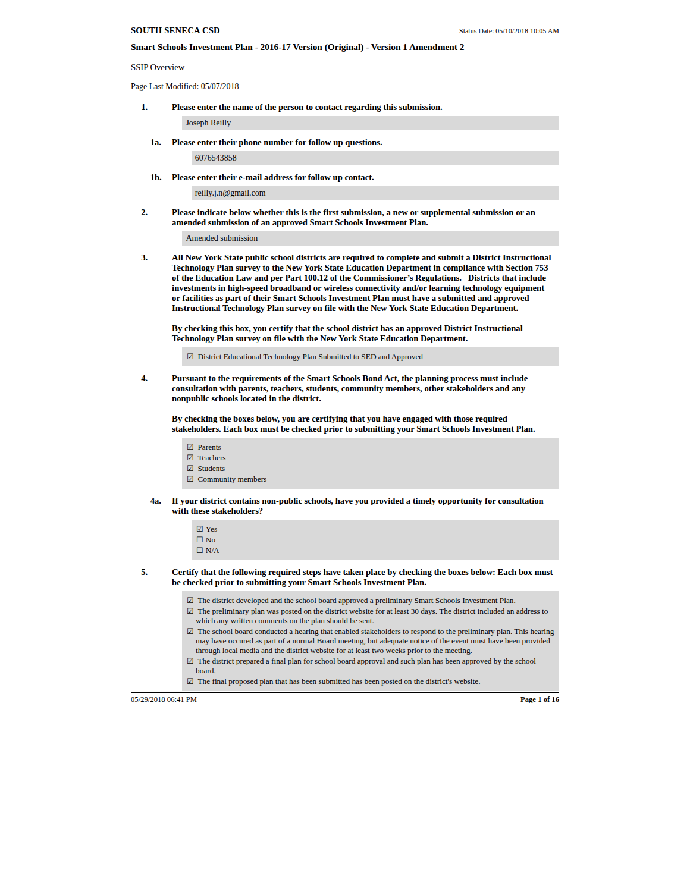SOUTH SENECA CSD
Status Date: 05/10/2018 10:05 AM
Smart Schools Investment Plan - 2016-17 Version (Original) - Version 1 Amendment 2
SSIP Overview
Page Last Modified: 05/07/2018
1.
Please enter the name of the person to contact regarding this submission.
Joseph Reilly
1a.
Please enter their phone number for follow up questions.
6076543858
1b.
Please enter their e-mail address for follow up contact.
reilly.j.n@gmail.com
2.
Please indicate below whether this is the first submission, a new or supplemental submission or an amended submission of an approved Smart Schools Investment Plan.
Amended submission
3.
All New York State public school districts are required to complete and submit a District Instructional Technology Plan survey to the New York State Education Department in compliance with Section 753 of the Education Law and per Part 100.12 of the Commissioner’s Regulations. Districts that include investments in high-speed broadband or wireless connectivity and/or learning technology equipment or facilities as part of their Smart Schools Investment Plan must have a submitted and approved Instructional Technology Plan survey on file with the New York State Education Department.
By checking this box, you certify that the school district has an approved District Instructional Technology Plan survey on file with the New York State Education Department.
☑District Educational Technology Plan Submitted to SED and Approved
4.
Pursuant to the requirements of the Smart Schools Bond Act, the planning process must include consultation with parents, teachers, students, community members, other stakeholders and any nonpublic schools located in the district.
By checking the boxes below, you are certifying that you have engaged with those required stakeholders. Each box must be checked prior to submitting your Smart Schools Investment Plan.
☑Parents
☑Teachers
☑Students
☑Community members
4a.
If your district contains non-public schools, have you provided a timely opportunity for consultation with these stakeholders?
☑Yes
☐No
☐N/A
5.
Certify that the following required steps have taken place by checking the boxes below: Each box must be checked prior to submitting your Smart Schools Investment Plan.
☑The district developed and the school board approved a preliminary Smart Schools Investment Plan.
☑The preliminary plan was posted on the district website for at least 30 days. The district included an address to which any written comments on the plan should be sent.
☑The school board conducted a hearing that enabled stakeholders to respond to the preliminary plan. This hearing may have occured as part of a normal Board meeting, but adequate notice of the event must have been provided through local media and the district website for at least two weeks prior to the meeting.
☑The district prepared a final plan for school board approval and such plan has been approved by the school board.
☑The final proposed plan that has been submitted has been posted on the district's website.
05/29/2018 06:41 PM
Page 1 of 16